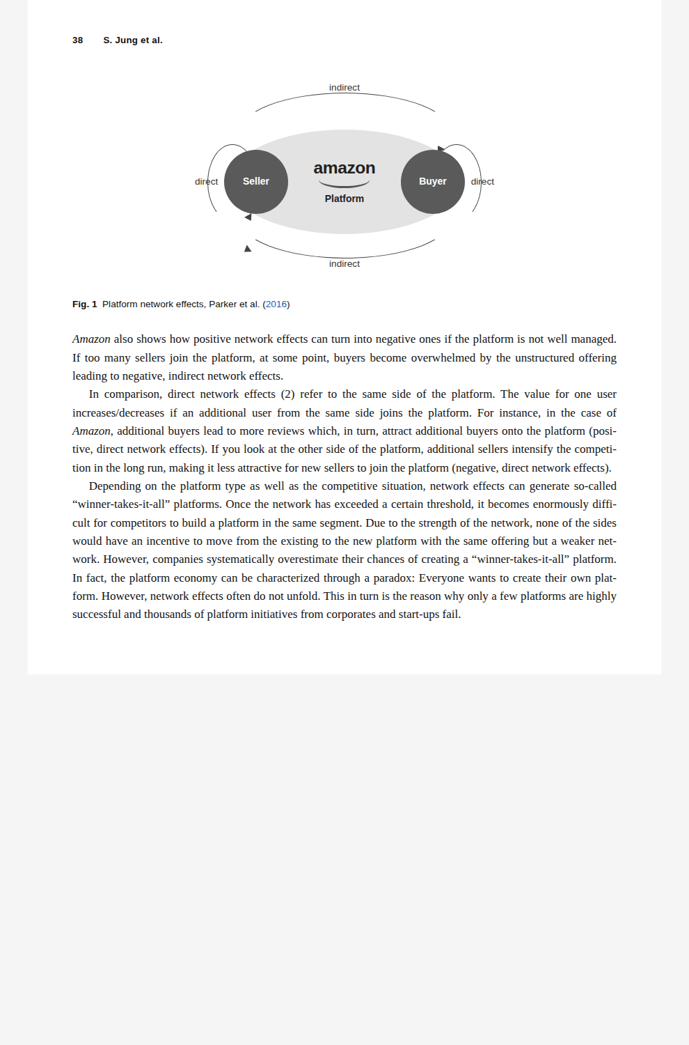38 S. Jung et al.
Seller
Buyer
amazon Platform
indirect indirect direct direct
Fig. 1 Platform network effects, Parker et al. (2016)
Amazon also shows how positive network effects can turn into negative ones if the platform is not well managed. If too many sellers join the platform, at some point, buyers become overwhelmed by the unstructured offering leading to negative, indirect network effects.
In comparison, direct network effects (2) refer to the same side of the platform. The value for one user increases/decreases if an additional user from the same side joins the platform. For instance, in the case of Amazon, additional buyers lead to more reviews which, in turn, attract additional buyers onto the platform (positive, direct network effects). If you look at the other side of the platform, additional sellers intensify the competition in the long run, making it less attractive for new sellers to join the platform (negative, direct network effects).
Depending on the platform type as well as the competitive situation, network effects can generate so-called “winner-takes-it-all” platforms. Once the network has exceeded a certain threshold, it becomes enormously difficult for competitors to build a platform in the same segment. Due to the strength of the network, none of the sides would have an incentive to move from the existing to the new platform with the same offering but a weaker network. However, companies systematically overestimate their chances of creating a “winner-takes-it-all” platform. In fact, the platform economy can be characterized through a paradox: Everyone wants to create their own platform. However, network effects often do not unfold. This in turn is the reason why only a few platforms are highly successful and thousands of platform initiatives from corporates and start-ups fail.